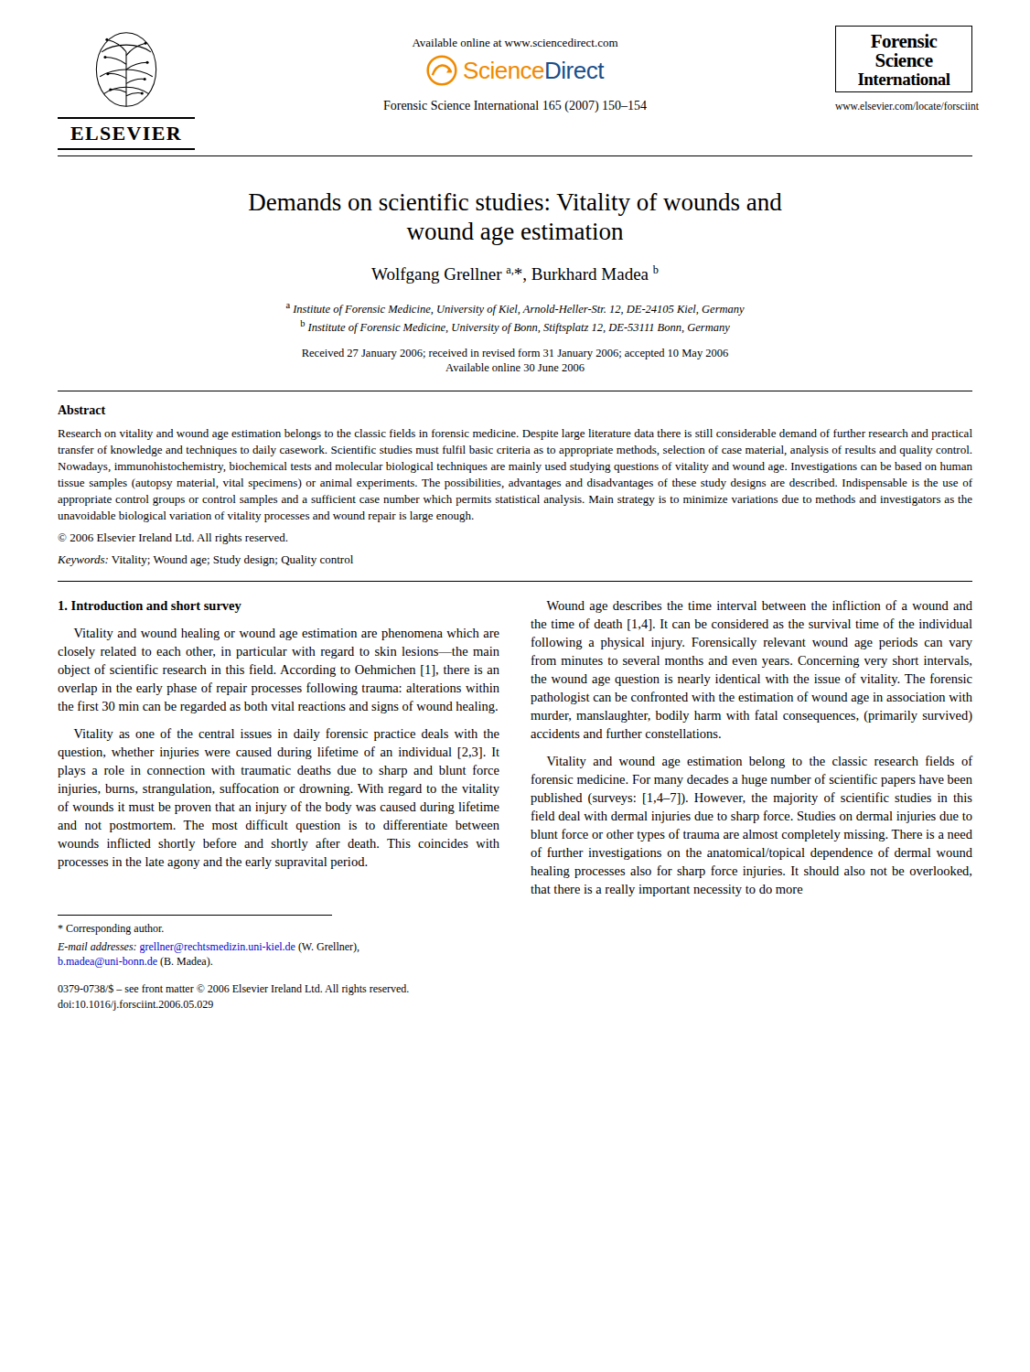ELSEVIER
Available online at www.sciencedirect.com
Science Direct
Forensic Science International 165 (2007) 150–154
Forensic
Science
International
www.elsevier.com/locate/forsciint
Demands on scientific studies: Vitality of wounds and
wound age estimation
Wolfgang Grellner a,*, Burkhard Madea b
a Institute of Forensic Medicine, University of Kiel, Arnold-Heller-Str. 12, DE-24105 Kiel, Germany
b Institute of Forensic Medicine, University of Bonn, Stiftsplatz 12, DE-53111 Bonn, Germany
Received 27 January 2006; received in revised form 31 January 2006; accepted 10 May 2006
Available online 30 June 2006
Abstract
Research on vitality and wound age estimation belongs to the classic fields in forensic medicine. Despite large literature data there is still considerable demand of further research and practical transfer of knowledge and techniques to daily casework. Scientific studies must fulfil basic criteria as to appropriate methods, selection of case material, analysis of results and quality control. Nowadays, immunohistochemistry, biochemical tests and molecular biological techniques are mainly used studying questions of vitality and wound age. Investigations can be based on human tissue samples (autopsy material, vital specimens) or animal experiments. The possibilities, advantages and disadvantages of these study designs are described. Indispensable is the use of appropriate control groups or control samples and a sufficient case number which permits statistical analysis. Main strategy is to minimize variations due to methods and investigators as the unavoidable biological variation of vitality processes and wound repair is large enough.
© 2006 Elsevier Ireland Ltd. All rights reserved.
Keywords: Vitality; Wound age; Study design; Quality control
1. Introduction and short survey
Vitality and wound healing or wound age estimation are phenomena which are closely related to each other, in particular with regard to skin lesions—the main object of scientific research in this field. According to Oehmichen [1], there is an overlap in the early phase of repair processes following trauma: alterations within the first 30 min can be regarded as both vital reactions and signs of wound healing.
Vitality as one of the central issues in daily forensic practice deals with the question, whether injuries were caused during lifetime of an individual [2,3]. It plays a role in connection with traumatic deaths due to sharp and blunt force injuries, burns, strangulation, suffocation or drowning. With regard to the vitality of wounds it must be proven that an injury of the body was caused during lifetime and not postmortem. The most difficult question is to differentiate between wounds inflicted shortly before and shortly after death. This coincides with processes in the late agony and the early supravital period.
Wound age describes the time interval between the infliction of a wound and the time of death [1,4]. It can be considered as the survival time of the individual following a physical injury. Forensically relevant wound age periods can vary from minutes to several months and even years. Concerning very short intervals, the wound age question is nearly identical with the issue of vitality. The forensic pathologist can be confronted with the estimation of wound age in association with murder, manslaughter, bodily harm with fatal consequences, (primarily survived) accidents and further constellations.
Vitality and wound age estimation belong to the classic research fields of forensic medicine. For many decades a huge number of scientific papers have been published (surveys: [1,4–7]). However, the majority of scientific studies in this field deal with dermal injuries due to sharp force. Studies on dermal injuries due to blunt force or other types of trauma are almost completely missing. There is a need of further investigations on the anatomical/topical dependence of dermal wound healing processes also for sharp force injuries. It should also not be overlooked, that there is a really important necessity to do more
* Corresponding author.
E-mail addresses: grellner@rechtsmedizin.uni-kiel.de (W. Grellner),
b.madea@uni-bonn.de (B. Madea).
0379-0738/$ – see front matter © 2006 Elsevier Ireland Ltd. All rights reserved.
doi:10.1016/j.forsciint.2006.05.029